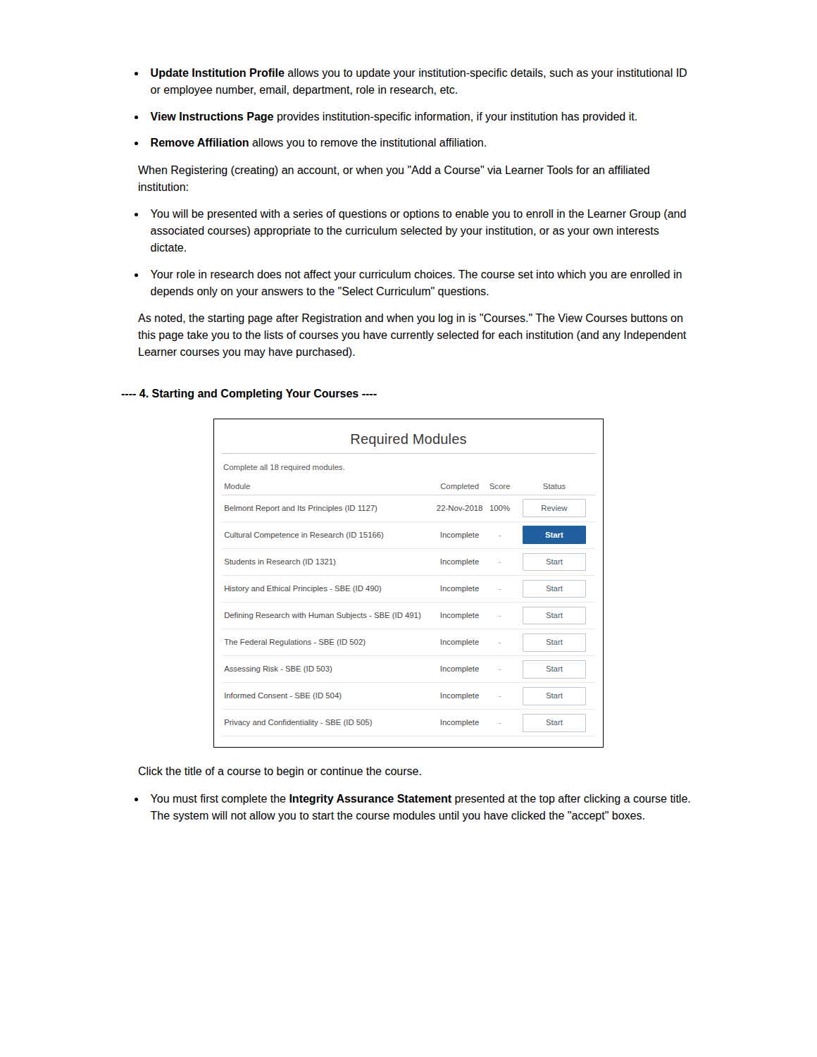Update Institution Profile allows you to update your institution-specific details, such as your institutional ID or employee number, email, department, role in research, etc.
View Instructions Page provides institution-specific information, if your institution has provided it.
Remove Affiliation allows you to remove the institutional affiliation.
When Registering (creating) an account, or when you "Add a Course" via Learner Tools for an affiliated institution:
You will be presented with a series of questions or options to enable you to enroll in the Learner Group (and associated courses) appropriate to the curriculum selected by your institution, or as your own interests dictate.
Your role in research does not affect your curriculum choices. The course set into which you are enrolled in depends only on your answers to the "Select Curriculum" questions.
As noted, the starting page after Registration and when you log in is "Courses." The View Courses buttons on this page take you to the lists of courses you have currently selected for each institution (and any Independent Learner courses you may have purchased).
---- 4. Starting and Completing Your Courses ----
Required Modules
Complete all 18 required modules.
| Module | Completed | Score | Status |
| --- | --- | --- | --- |
| Belmont Report and Its Principles (ID 1127) | 22-Nov-2018 | 100% | Review |
| Cultural Competence in Research (ID 15166) | Incomplete | - | Start |
| Students in Research (ID 1321) | Incomplete | - | Start |
| History and Ethical Principles - SBE (ID 490) | Incomplete | - | Start |
| Defining Research with Human Subjects - SBE (ID 491) | Incomplete | - | Start |
| The Federal Regulations - SBE (ID 502) | Incomplete | - | Start |
| Assessing Risk - SBE (ID 503) | Incomplete | - | Start |
| Informed Consent - SBE (ID 504) | Incomplete | - | Start |
| Privacy and Confidentiality - SBE (ID 505) | Incomplete | - | Start |
Click the title of a course to begin or continue the course.
You must first complete the Integrity Assurance Statement presented at the top after clicking a course title. The system will not allow you to start the course modules until you have clicked the "accept" boxes.